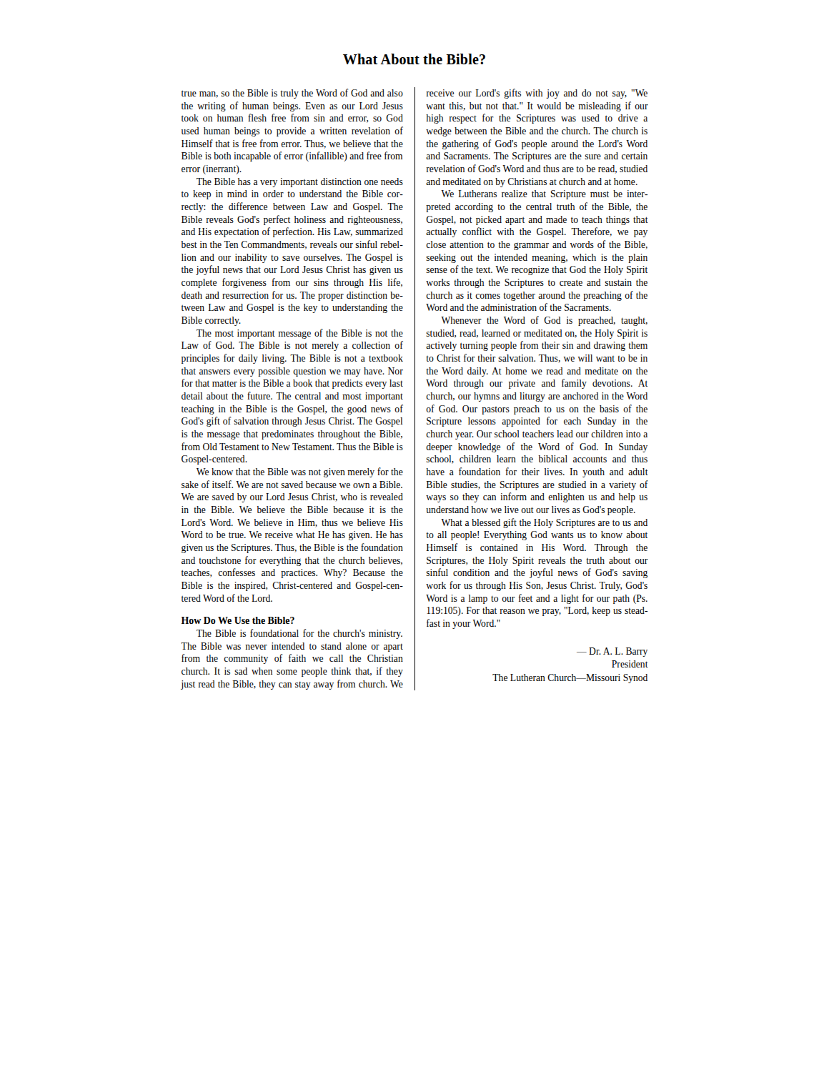What About the Bible?
true man, so the Bible is truly the Word of God and also the writing of human beings. Even as our Lord Jesus took on human flesh free from sin and error, so God used human beings to provide a written revelation of Himself that is free from error. Thus, we believe that the Bible is both incapable of error (infallible) and free from error (inerrant).
The Bible has a very important distinction one needs to keep in mind in order to understand the Bible correctly: the difference between Law and Gospel. The Bible reveals God's perfect holiness and righteousness, and His expectation of perfection. His Law, summarized best in the Ten Commandments, reveals our sinful rebellion and our inability to save ourselves. The Gospel is the joyful news that our Lord Jesus Christ has given us complete forgiveness from our sins through His life, death and resurrection for us. The proper distinction between Law and Gospel is the key to understanding the Bible correctly.
The most important message of the Bible is not the Law of God. The Bible is not merely a collection of principles for daily living. The Bible is not a textbook that answers every possible question we may have. Nor for that matter is the Bible a book that predicts every last detail about the future. The central and most important teaching in the Bible is the Gospel, the good news of God's gift of salvation through Jesus Christ. The Gospel is the message that predominates throughout the Bible, from Old Testament to New Testament. Thus the Bible is Gospel-centered.
We know that the Bible was not given merely for the sake of itself. We are not saved because we own a Bible. We are saved by our Lord Jesus Christ, who is revealed in the Bible. We believe the Bible because it is the Lord's Word. We believe in Him, thus we believe His Word to be true. We receive what He has given. He has given us the Scriptures. Thus, the Bible is the foundation and touchstone for everything that the church believes, teaches, confesses and practices. Why? Because the Bible is the inspired, Christ-centered and Gospel-centered Word of the Lord.
How Do We Use the Bible?
The Bible is foundational for the church's ministry. The Bible was never intended to stand alone or apart from the community of faith we call the Christian church. It is sad when some people think that, if they just read the Bible, they can stay away from church. We receive our Lord's gifts with joy and do not say, "We want this, but not that." It would be misleading if our high respect for the Scriptures was used to drive a wedge between the Bible and the church. The church is the gathering of God's people around the Lord's Word and Sacraments. The Scriptures are the sure and certain revelation of God's Word and thus are to be read, studied and meditated on by Christians at church and at home.
We Lutherans realize that Scripture must be interpreted according to the central truth of the Bible, the Gospel, not picked apart and made to teach things that actually conflict with the Gospel. Therefore, we pay close attention to the grammar and words of the Bible, seeking out the intended meaning, which is the plain sense of the text. We recognize that God the Holy Spirit works through the Scriptures to create and sustain the church as it comes together around the preaching of the Word and the administration of the Sacraments.
Whenever the Word of God is preached, taught, studied, read, learned or meditated on, the Holy Spirit is actively turning people from their sin and drawing them to Christ for their salvation. Thus, we will want to be in the Word daily. At home we read and meditate on the Word through our private and family devotions. At church, our hymns and liturgy are anchored in the Word of God. Our pastors preach to us on the basis of the Scripture lessons appointed for each Sunday in the church year. Our school teachers lead our children into a deeper knowledge of the Word of God. In Sunday school, children learn the biblical accounts and thus have a foundation for their lives. In youth and adult Bible studies, the Scriptures are studied in a variety of ways so they can inform and enlighten us and help us understand how we live out our lives as God's people.
What a blessed gift the Holy Scriptures are to us and to all people! Everything God wants us to know about Himself is contained in His Word. Through the Scriptures, the Holy Spirit reveals the truth about our sinful condition and the joyful news of God's saving work for us through His Son, Jesus Christ. Truly, God's Word is a lamp to our feet and a light for our path (Ps. 119:105). For that reason we pray, "Lord, keep us steadfast in your Word."
— Dr. A. L. Barry
President
The Lutheran Church—Missouri Synod